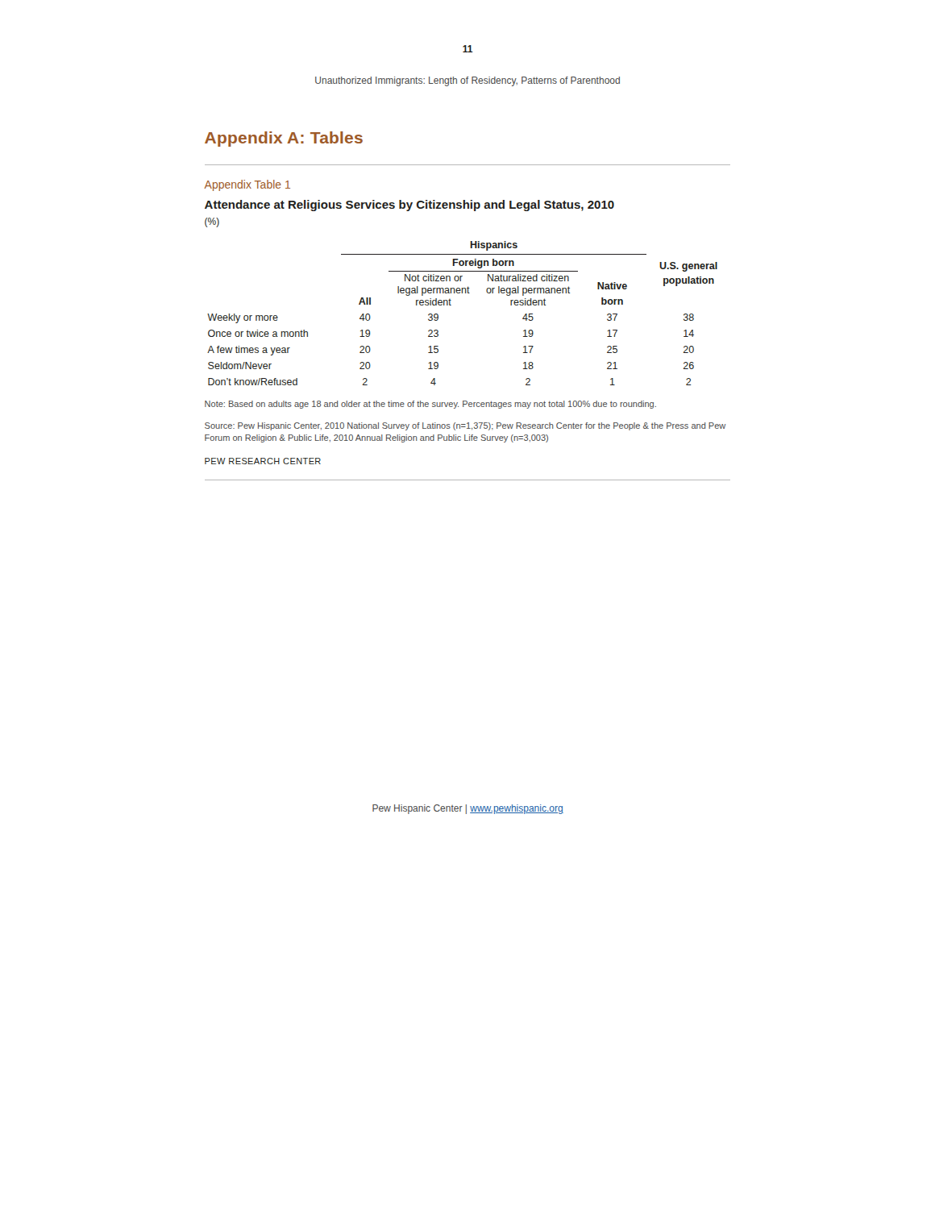11
Unauthorized Immigrants: Length of Residency, Patterns of Parenthood
Appendix A: Tables
Appendix Table 1
Attendance at Religious Services by Citizenship and Legal Status, 2010
(%)
| | Hispanics | U.S. general population |
| --- | --- | --- |
| | All | Foreign born | Native born |
| | Not citizen or legal permanent resident | Naturalized citizen or legal permanent resident |
| Weekly or more | 40 | 39 | 45 | 37 | 38 |
| Once or twice a month | 19 | 23 | 19 | 17 | 14 |
| A few times a year | 20 | 15 | 17 | 25 | 20 |
| Seldom/Never | 20 | 19 | 18 | 21 | 26 |
| Don’t know/Refused | 2 | 4 | 2 | 1 | 2 |
Note: Based on adults age 18 and older at the time of the survey. Percentages may not total 100% due to rounding.
Source: Pew Hispanic Center, 2010 National Survey of Latinos (n=1,375); Pew Research Center for the People & the Press and Pew Forum on Religion & Public Life, 2010 Annual Religion and Public Life Survey (n=3,003)
PEW RESEARCH CENTER
Pew Hispanic Center | www.pewhispanic.org